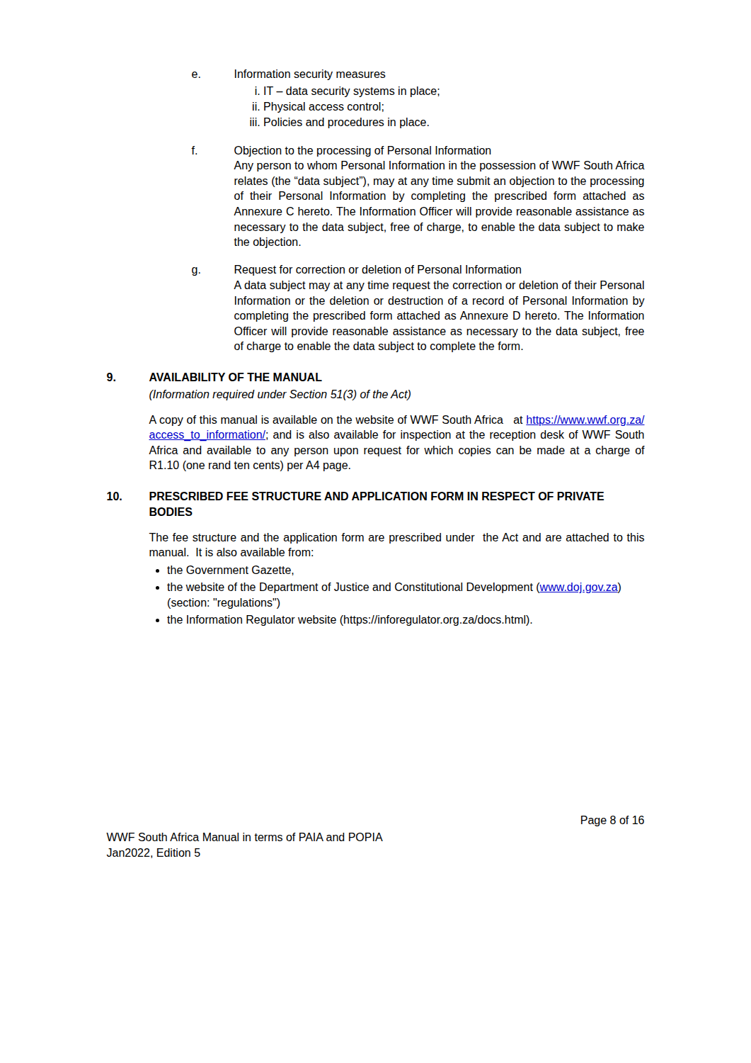e.
Information security measures
IT – data security systems in place;
Physical access control;
Policies and procedures in place.
f.
Objection to the processing of Personal Information
Any person to whom Personal Information in the possession of WWF South Africa relates (the “data subject”), may at any time submit an objection to the processing of their Personal Information by completing the prescribed form attached as Annexure C hereto. The Information Officer will provide reasonable assistance as necessary to the data subject, free of charge, to enable the data subject to make the objection.
g.
Request for correction or deletion of Personal Information
A data subject may at any time request the correction or deletion of their Personal Information or the deletion or destruction of a record of Personal Information by completing the prescribed form attached as Annexure D hereto. The Information Officer will provide reasonable assistance as necessary to the data subject, free of charge to enable the data subject to complete the form.
9.
Availability of the manual
(Information required under Section 51(3) of the Act)
A copy of this manual is available on the website of WWF South Africa at https://www.wwf.org.za/access_to_information/; and is also available for inspection at the reception desk of WWF South Africa and available to any person upon request for which copies can be made at a charge of R1.10 (one rand ten cents) per A4 page.
10.
Prescribed fee structure and application form in respect of private bodies
The fee structure and the application form are prescribed under the Act and are attached to this manual. It is also available from:
the Government Gazette,
the website of the Department of Justice and Constitutional Development (www.doj.gov.za) (section: "regulations")
the Information Regulator website (https://inforegulator.org.za/docs.html).
Page 8 of 16
WWF South Africa Manual in terms of PAIA and POPIA
Jan2022, Edition 5